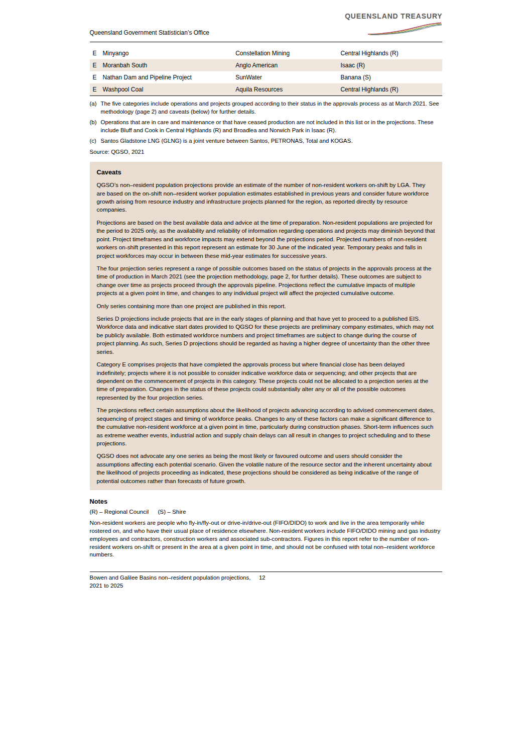Queensland Treasury
Queensland Government Statistician’s Office
| E | Minyango | Constellation Mining | Central Highlands (R) |
| E | Moranbah South | Anglo American | Isaac (R) |
| E | Nathan Dam and Pipeline Project | SunWater | Banana (S) |
| E | Washpool Coal | Aquila Resources | Central Highlands (R) |
(a) The five categories include operations and projects grouped according to their status in the approvals process as at March 2021. See methodology (page 2) and caveats (below) for further details.
(b) Operations that are in care and maintenance or that have ceased production are not included in this list or in the projections. These include Bluff and Cook in Central Highlands (R) and Broadlea and Norwich Park in Isaac (R).
(c) Santos Gladstone LNG (GLNG) is a joint venture between Santos, PETRONAS, Total and KOGAS.
Source: QGSO, 2021
Caveats
QGSO’s non–resident population projections provide an estimate of the number of non-resident workers on-shift by LGA. They are based on the on-shift non–resident worker population estimates established in previous years and consider future workforce growth arising from resource industry and infrastructure projects planned for the region, as reported directly by resource companies.
Projections are based on the best available data and advice at the time of preparation. Non-resident populations are projected for the period to 2025 only, as the availability and reliability of information regarding operations and projects may diminish beyond that point. Project timeframes and workforce impacts may extend beyond the projections period. Projected numbers of non-resident workers on-shift presented in this report represent an estimate for 30 June of the indicated year. Temporary peaks and falls in project workforces may occur in between these mid-year estimates for successive years.
The four projection series represent a range of possible outcomes based on the status of projects in the approvals process at the time of production in March 2021 (see the projection methodology, page 2, for further details). These outcomes are subject to change over time as projects proceed through the approvals pipeline. Projections reflect the cumulative impacts of multiple projects at a given point in time, and changes to any individual project will affect the projected cumulative outcome.
Only series containing more than one project are published in this report.
Series D projections include projects that are in the early stages of planning and that have yet to proceed to a published EIS. Workforce data and indicative start dates provided to QGSO for these projects are preliminary company estimates, which may not be publicly available. Both estimated workforce numbers and project timeframes are subject to change during the course of project planning. As such, Series D projections should be regarded as having a higher degree of uncertainty than the other three series.
Category E comprises projects that have completed the approvals process but where financial close has been delayed indefinitely; projects where it is not possible to consider indicative workforce data or sequencing; and other projects that are dependent on the commencement of projects in this category. These projects could not be allocated to a projection series at the time of preparation. Changes in the status of these projects could substantially alter any or all of the possible outcomes represented by the four projection series.
The projections reflect certain assumptions about the likelihood of projects advancing according to advised commencement dates, sequencing of project stages and timing of workforce peaks. Changes to any of these factors can make a significant difference to the cumulative non-resident workforce at a given point in time, particularly during construction phases. Short-term influences such as extreme weather events, industrial action and supply chain delays can all result in changes to project scheduling and to these projections.
QGSO does not advocate any one series as being the most likely or favoured outcome and users should consider the assumptions affecting each potential scenario. Given the volatile nature of the resource sector and the inherent uncertainty about the likelihood of projects proceeding as indicated, these projections should be considered as being indicative of the range of potential outcomes rather than forecasts of future growth.
Notes
(R) – Regional Council (S) – Shire
Non-resident workers are people who fly-in/fly-out or drive-in/drive-out (FIFO/DIDO) to work and live in the area temporarily while rostered on, and who have their usual place of residence elsewhere. Non-resident workers include FIFO/DIDO mining and gas industry employees and contractors, construction workers and associated sub-contractors. Figures in this report refer to the number of non-resident workers on-shift or present in the area at a given point in time, and should not be confused with total non–resident workforce numbers.
Bowen and Galilee Basins non–resident population projections,
2021 to 2025
12